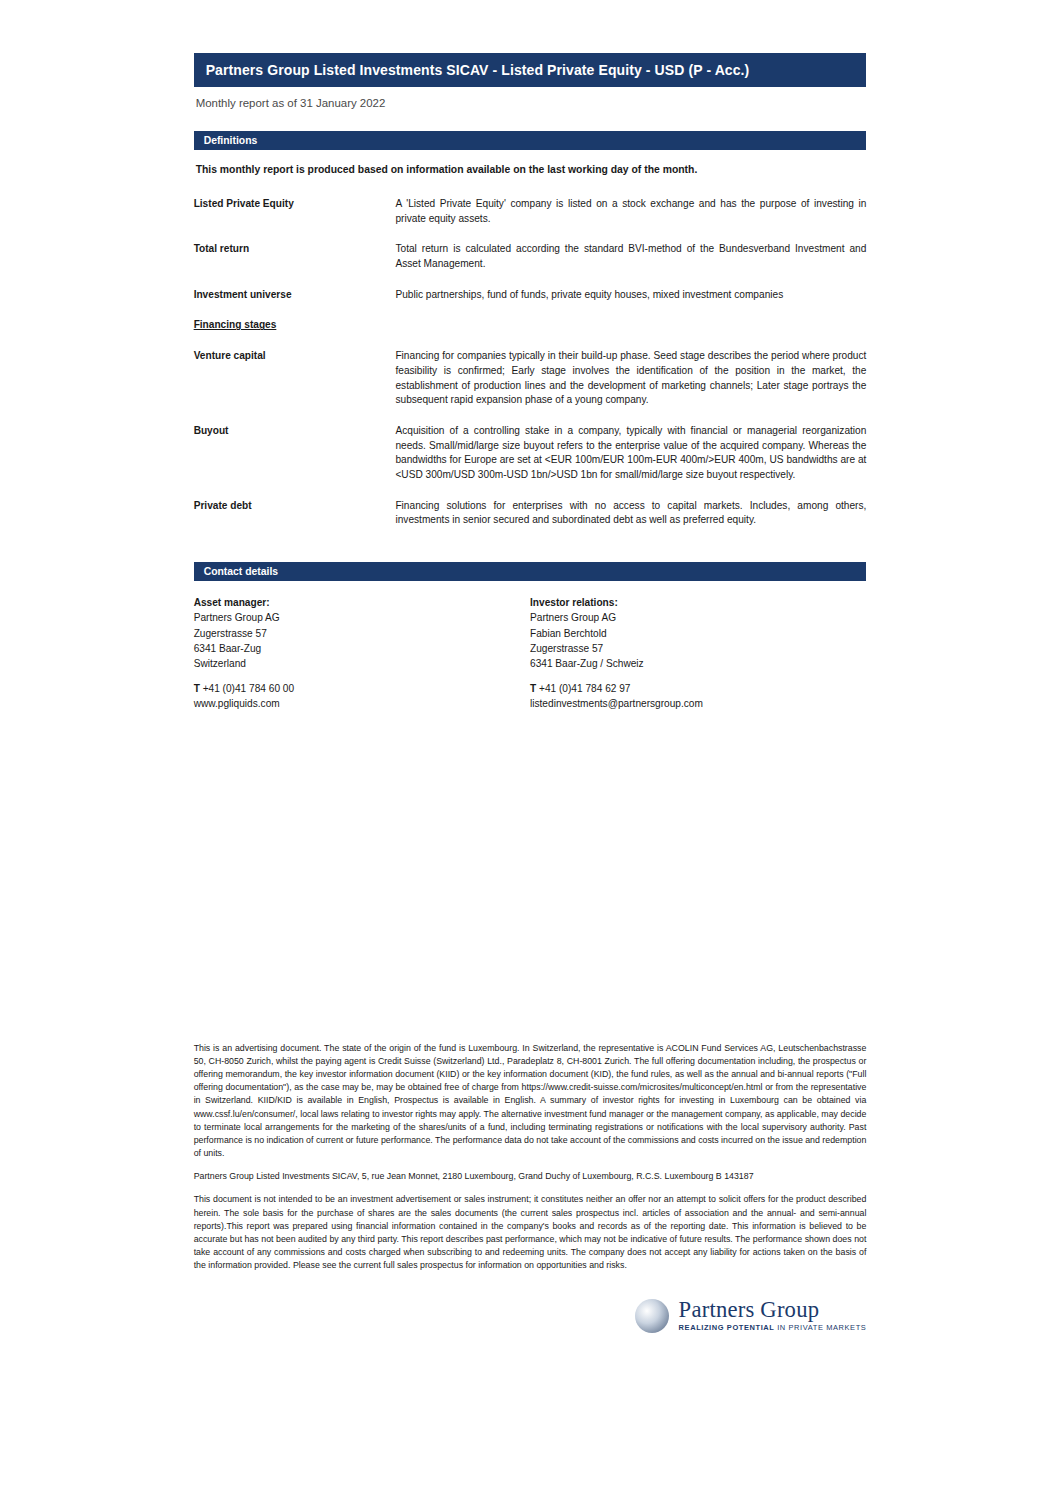Partners Group Listed Investments SICAV - Listed Private Equity - USD (P - Acc.)
Monthly report as of 31 January 2022
Definitions
This monthly report is produced based on information available on the last working day of the month.
| Listed Private Equity | A 'Listed Private Equity' company is listed on a stock exchange and has the purpose of investing in private equity assets. |
| Total return | Total return is calculated according the standard BVI-method of the Bundesverband Investment and Asset Management. |
| Investment universe | Public partnerships, fund of funds, private equity houses, mixed investment companies |
| Financing stages | |
| Venture capital | Financing for companies typically in their build-up phase. Seed stage describes the period where product feasibility is confirmed; Early stage involves the identification of the position in the market, the establishment of production lines and the development of marketing channels; Later stage portrays the subsequent rapid expansion phase of a young company. |
| Buyout | Acquisition of a controlling stake in a company, typically with financial or managerial reorganization needs. Small/mid/large size buyout refers to the enterprise value of the acquired company. Whereas the bandwidths for Europe are set at <EUR 100m/EUR 100m-EUR 400m/>EUR 400m, US bandwidths are at <USD 300m/USD 300m-USD 1bn/>USD 1bn for small/mid/large size buyout respectively. |
| Private debt | Financing solutions for enterprises with no access to capital markets. Includes, among others, investments in senior secured and subordinated debt as well as preferred equity. |
Contact details
| Asset manager: Partners Group AG Zugerstrasse 57 6341 Baar-Zug Switzerland T +41 (0)41 784 60 00 www.pgliquids.com | Investor relations: Partners Group AG Fabian Berchtold Zugerstrasse 57 6341 Baar-Zug / Schweiz T +41 (0)41 784 62 97 listedinvestments@partnersgroup.com |
This is an advertising document. The state of the origin of the fund is Luxembourg. In Switzerland, the representative is ACOLIN Fund Services AG, Leutschenbachstrasse 50, CH-8050 Zurich, whilst the paying agent is Credit Suisse (Switzerland) Ltd., Paradeplatz 8, CH-8001 Zurich. The full offering documentation including, the prospectus or offering memorandum, the key investor information document (KIID) or the key information document (KID), the fund rules, as well as the annual and bi-annual reports ("Full offering documentation"), as the case may be, may be obtained free of charge from https://www.credit-suisse.com/microsites/multiconcept/en.html or from the representative in Switzerland. KIID/KID is available in English, Prospectus is available in English. A summary of investor rights for investing in Luxembourg can be obtained via www.cssf.lu/en/consumer/, local laws relating to investor rights may apply. The alternative investment fund manager or the management company, as applicable, may decide to terminate local arrangements for the marketing of the shares/units of a fund, including terminating registrations or notifications with the local supervisory authority. Past performance is no indication of current or future performance. The performance data do not take account of the commissions and costs incurred on the issue and redemption of units.
Partners Group Listed Investments SICAV, 5, rue Jean Monnet, 2180 Luxembourg, Grand Duchy of Luxembourg, R.C.S. Luxembourg B 143187
This document is not intended to be an investment advertisement or sales instrument; it constitutes neither an offer nor an attempt to solicit offers for the product described herein. The sole basis for the purchase of shares are the sales documents (the current sales prospectus incl. articles of association and the annual- and semi-annual reports).This report was prepared using financial information contained in the company's books and records as of the reporting date. This information is believed to be accurate but has not been audited by any third party. This report describes past performance, which may not be indicative of future results. The performance shown does not take account of any commissions and costs charged when subscribing to and redeeming units. The company does not accept any liability for actions taken on the basis of the information provided. Please see the current full sales prospectus for information on opportunities and risks.
Partners Group
REALIZING POTENTIAL IN PRIVATE MARKETS